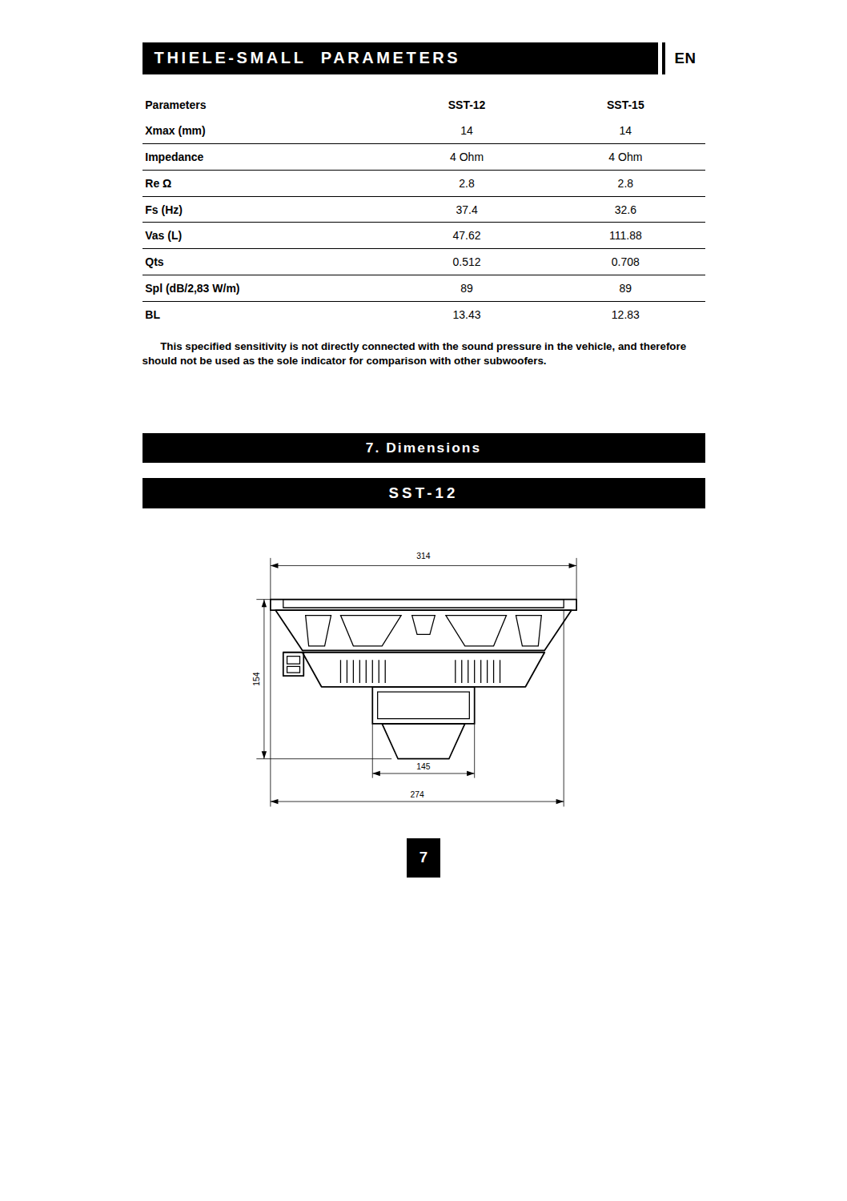THIELE-SMALL PARAMETERS
EN
| Parameters | SST-12 | SST-15 |
| --- | --- | --- |
| Xmax (mm) | 14 | 14 |
| Impedance | 4 Ohm | 4 Ohm |
| Re Ω | 2.8 | 2.8 |
| Fs (Hz) | 37.4 | 32.6 |
| Vas (L) | 47.62 | 111.88 |
| Qts | 0.512 | 0.708 |
| Spl (dB/2,83 W/m) | 89 | 89 |
| BL | 13.43 | 12.83 |
This specified sensitivity is not directly connected with the sound pressure in the vehicle, and therefore should not be used as the sole indicator for comparison with other subwoofers.
7. Dimensions
SST-12
314 154 145 274
7